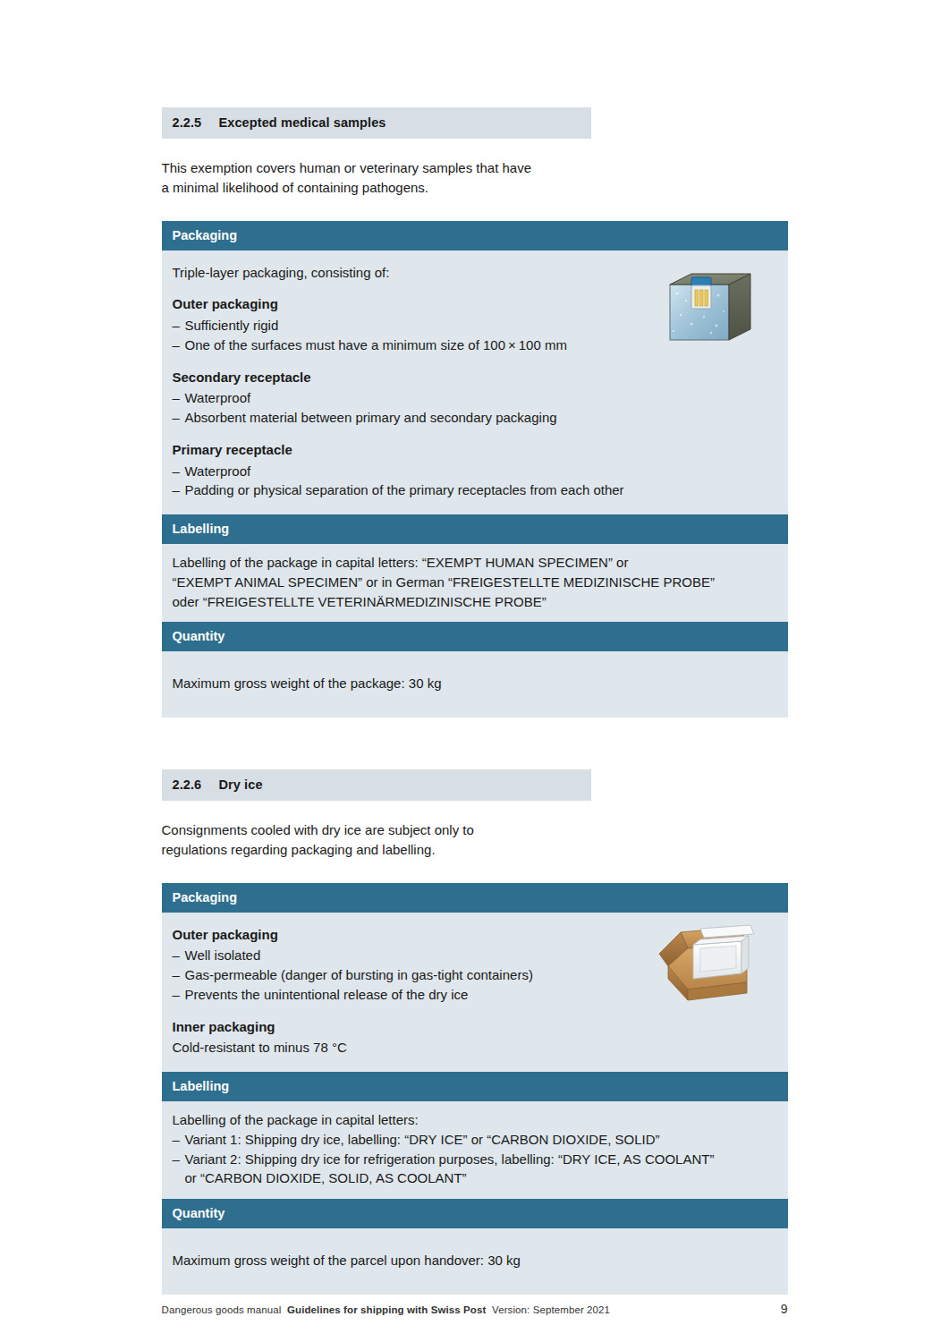2.2.5 Excepted medical samples
This exemption covers human or veterinary samples that have
a minimal likelihood of containing pathogens.
Packaging
Triple-layer packaging, consisting of:
Outer packaging
Sufficiently rigid
One of the surfaces must have a minimum size of 100 × 100 mm
Secondary receptacle
Waterproof
Absorbent material between primary and secondary packaging
Primary receptacle
Waterproof
Padding or physical separation of the primary receptacles from each other
Labelling
Labelling of the package in capital letters: “EXEMPT HUMAN SPECIMEN” or
“EXEMPT ANIMAL SPECIMEN” or in German “FREIGESTELLTE MEDIZINISCHE PROBE”
oder “FREIGESTELLTE VETERINÄRMEDIZINISCHE PROBE”
Quantity
Maximum gross weight of the package: 30 kg
2.2.6 Dry ice
Consignments cooled with dry ice are subject only to
regulations regarding packaging and labelling.
Packaging
Outer packaging
Well isolated
Gas-permeable (danger of bursting in gas-tight containers)
Prevents the unintentional release of the dry ice
Inner packaging
Cold-resistant to minus 78 °C
Labelling
Labelling of the package in capital letters:
Variant 1: Shipping dry ice, labelling: “DRY ICE” or “CARBON DIOXIDE, SOLID”
Variant 2: Shipping dry ice for refrigeration purposes, labelling: “DRY ICE, AS COOLANT”
or “CARBON DIOXIDE, SOLID, AS COOLANT”
Quantity
Maximum gross weight of the parcel upon handover: 30 kg
Dangerous goods manual Guidelines for shipping with Swiss Post Version: September 2021
9